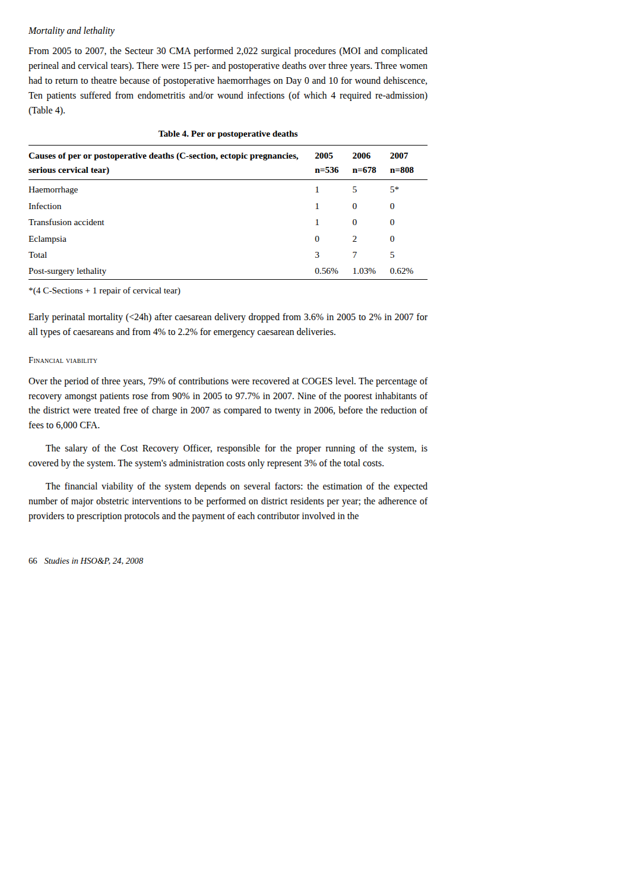Mortality and lethality
From 2005 to 2007, the Secteur 30 CMA performed 2,022 surgical procedures (MOI and complicated perineal and cervical tears). There were 15 per- and postoperative deaths over three years. Three women had to return to theatre because of postoperative haemorrhages on Day 0 and 10 for wound dehiscence, Ten patients suffered from endometritis and/or wound infections (of which 4 required re-admission) (Table 4).
Table 4. Per or postoperative deaths
| Causes of per or postoperative deaths (C-section, ectopic pregnancies, serious cervical tear) | 2005 n=536 | 2006 n=678 | 2007 n=808 |
| --- | --- | --- | --- |
| Haemorrhage | 1 | 5 | 5* |
| Infection | 1 | 0 | 0 |
| Transfusion accident | 1 | 0 | 0 |
| Eclampsia | 0 | 2 | 0 |
| Total | 3 | 7 | 5 |
| Post-surgery lethality | 0.56% | 1.03% | 0.62% |
*(4 C-Sections + 1 repair of cervical tear)
Early perinatal mortality (<24h) after caesarean delivery dropped from 3.6% in 2005 to 2% in 2007 for all types of caesareans and from 4% to 2.2% for emergency caesarean deliveries.
Financial viability
Over the period of three years, 79% of contributions were recovered at COGES level. The percentage of recovery amongst patients rose from 90% in 2005 to 97.7% in 2007. Nine of the poorest inhabitants of the district were treated free of charge in 2007 as compared to twenty in 2006, before the reduction of fees to 6,000 CFA.
The salary of the Cost Recovery Officer, responsible for the proper running of the system, is covered by the system. The system's administration costs only represent 3% of the total costs.
The financial viability of the system depends on several factors: the estimation of the expected number of major obstetric interventions to be performed on district residents per year; the adherence of providers to prescription protocols and the payment of each contributor involved in the
66 Studies in HSO&P, 24, 2008